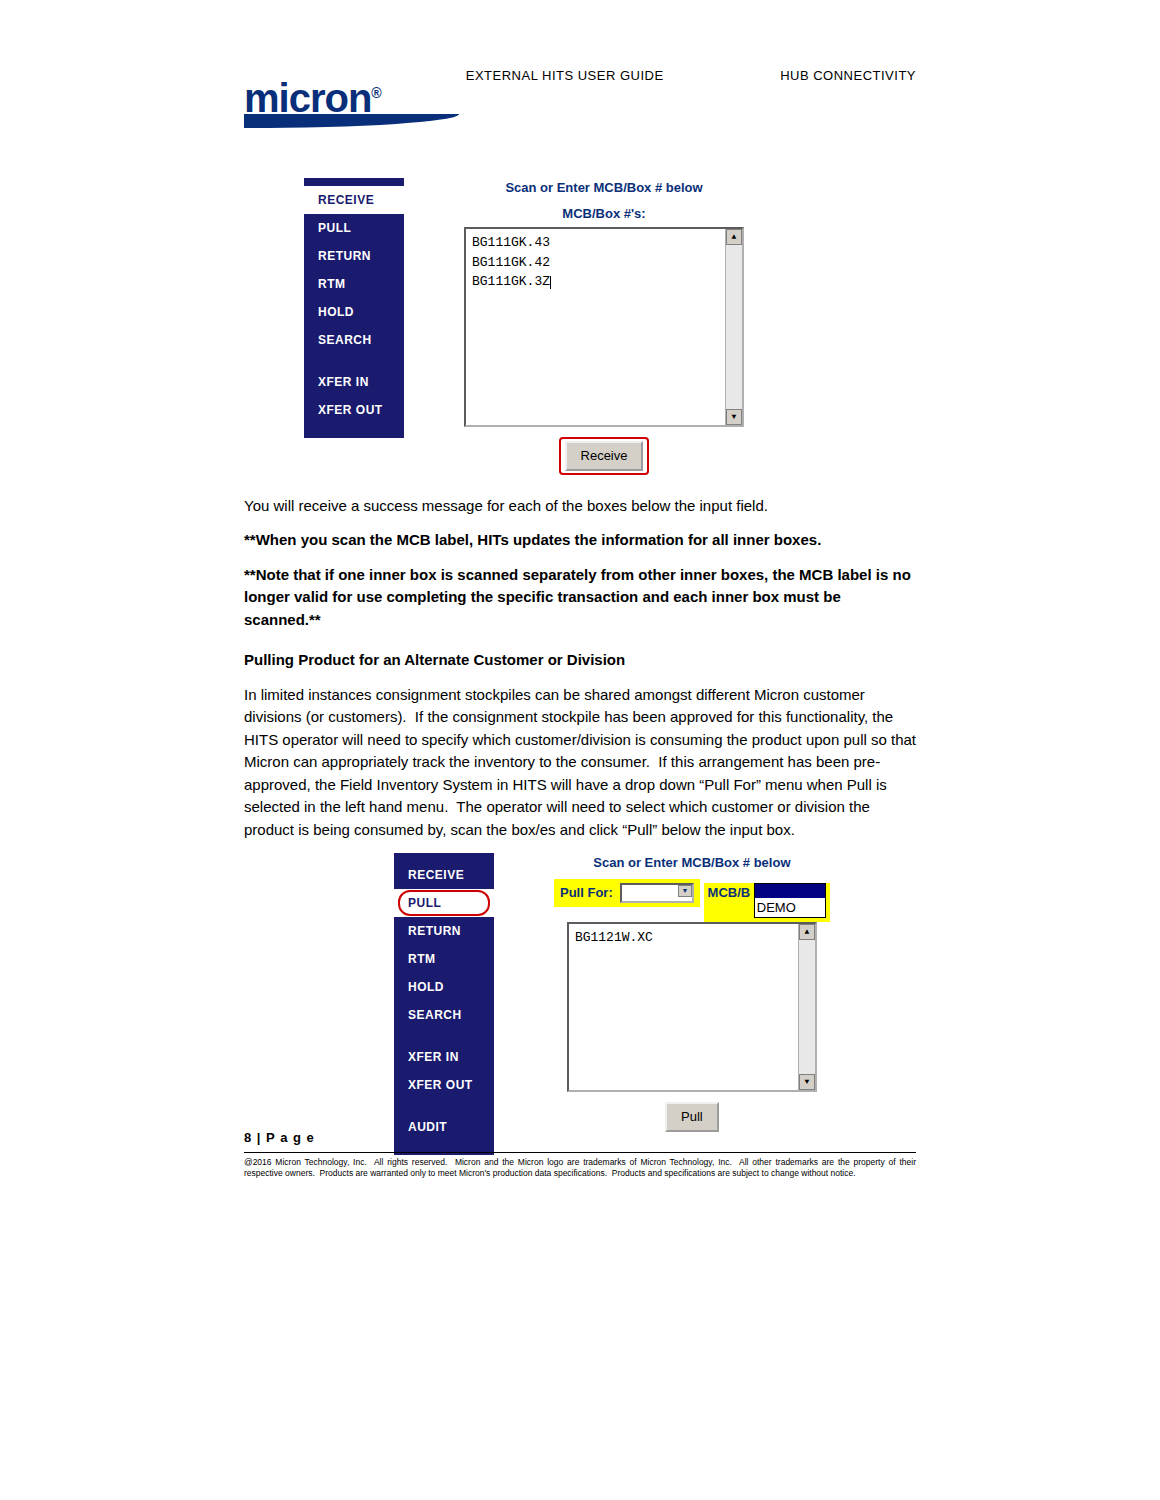micron®
EXTERNAL HITS USER GUIDE HUB CONNECTIVITY
RECEIVE
PULL
RETURN
RTM
HOLD
SEARCH
XFER IN
XFER OUT
Scan or Enter MCB/Box # below
MCB/Box #'s:
▲
▼
BG111GK.43
BG111GK.42
BG111GK.3Z
Receive
You will receive a success message for each of the boxes below the input field.
**When you scan the MCB label, HITs updates the information for all inner boxes.
**Note that if one inner box is scanned separately from other inner boxes, the MCB label is no longer valid for use completing the specific transaction and each inner box must be scanned.**
Pulling Product for an Alternate Customer or Division
In limited instances consignment stockpiles can be shared amongst different Micron customer divisions (or customers). If the consignment stockpile has been approved for this functionality, the HITS operator will need to specify which customer/division is consuming the product upon pull so that Micron can appropriately track the inventory to the consumer. If this arrangement has been pre-approved, the Field Inventory System in HITS will have a drop down “Pull For” menu when Pull is selected in the left hand menu. The operator will need to select which customer or division the product is being consumed by, scan the box/es and click “Pull” below the input box.
RECEIVE
PULL
RETURN
RTM
HOLD
SEARCH
XFER IN
XFER OUT
AUDIT
Scan or Enter MCB/Box # below
Pull For: ▼
MCB/B
DEMO
▲
▼
BG1121W.XC
Pull
8 | P a g e
@2016 Micron Technology, Inc. All rights reserved. Micron and the Micron logo are trademarks of Micron Technology, Inc. All other trademarks are the property of their respective owners. Products are warranted only to meet Micron's production data specifications. Products and specifications are subject to change without notice.